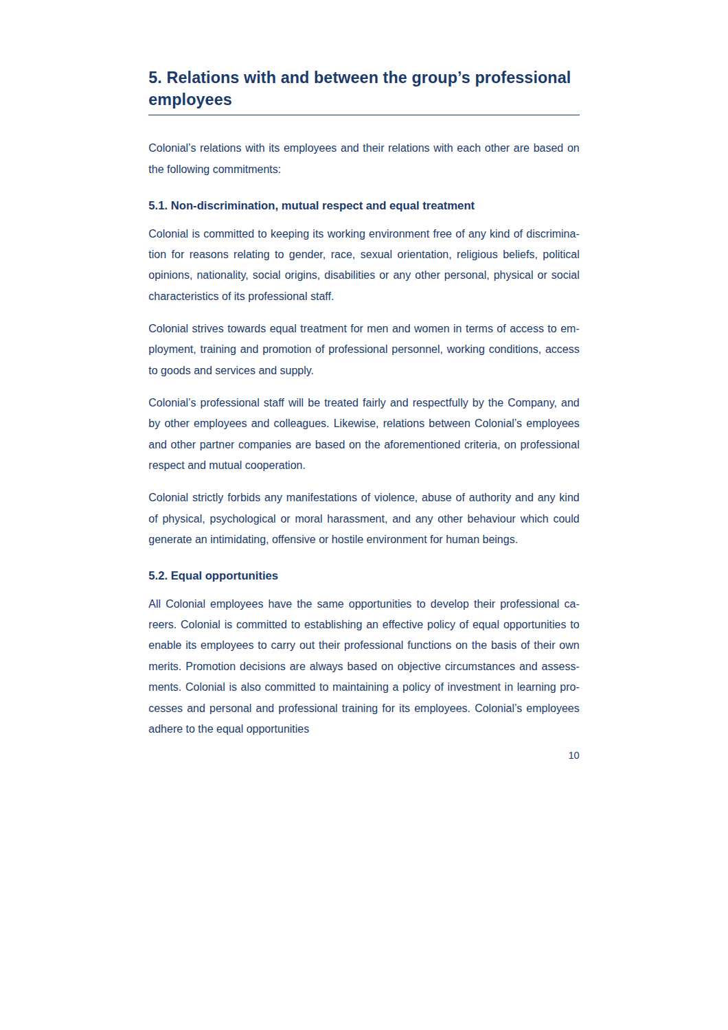5. Relations with and between the group’s professional employees
Colonial’s relations with its employees and their relations with each other are based on the following commitments:
5.1. Non-discrimination, mutual respect and equal treatment
Colonial is committed to keeping its working environment free of any kind of discrimination for reasons relating to gender, race, sexual orientation, religious beliefs, political opinions, nationality, social origins, disabilities or any other personal, physical or social characteristics of its professional staff.
Colonial strives towards equal treatment for men and women in terms of access to employment, training and promotion of professional personnel, working conditions, access to goods and services and supply.
Colonial’s professional staff will be treated fairly and respectfully by the Company, and by other employees and colleagues. Likewise, relations between Colonial’s employees and other partner companies are based on the aforementioned criteria, on professional respect and mutual cooperation.
Colonial strictly forbids any manifestations of violence, abuse of authority and any kind of physical, psychological or moral harassment, and any other behaviour which could generate an intimidating, offensive or hostile environment for human beings.
5.2. Equal opportunities
All Colonial employees have the same opportunities to develop their professional careers. Colonial is committed to establishing an effective policy of equal opportunities to enable its employees to carry out their professional functions on the basis of their own merits. Promotion decisions are always based on objective circumstances and assessments. Colonial is also committed to maintaining a policy of investment in learning processes and personal and professional training for its employees. Colonial’s employees adhere to the equal opportunities
10